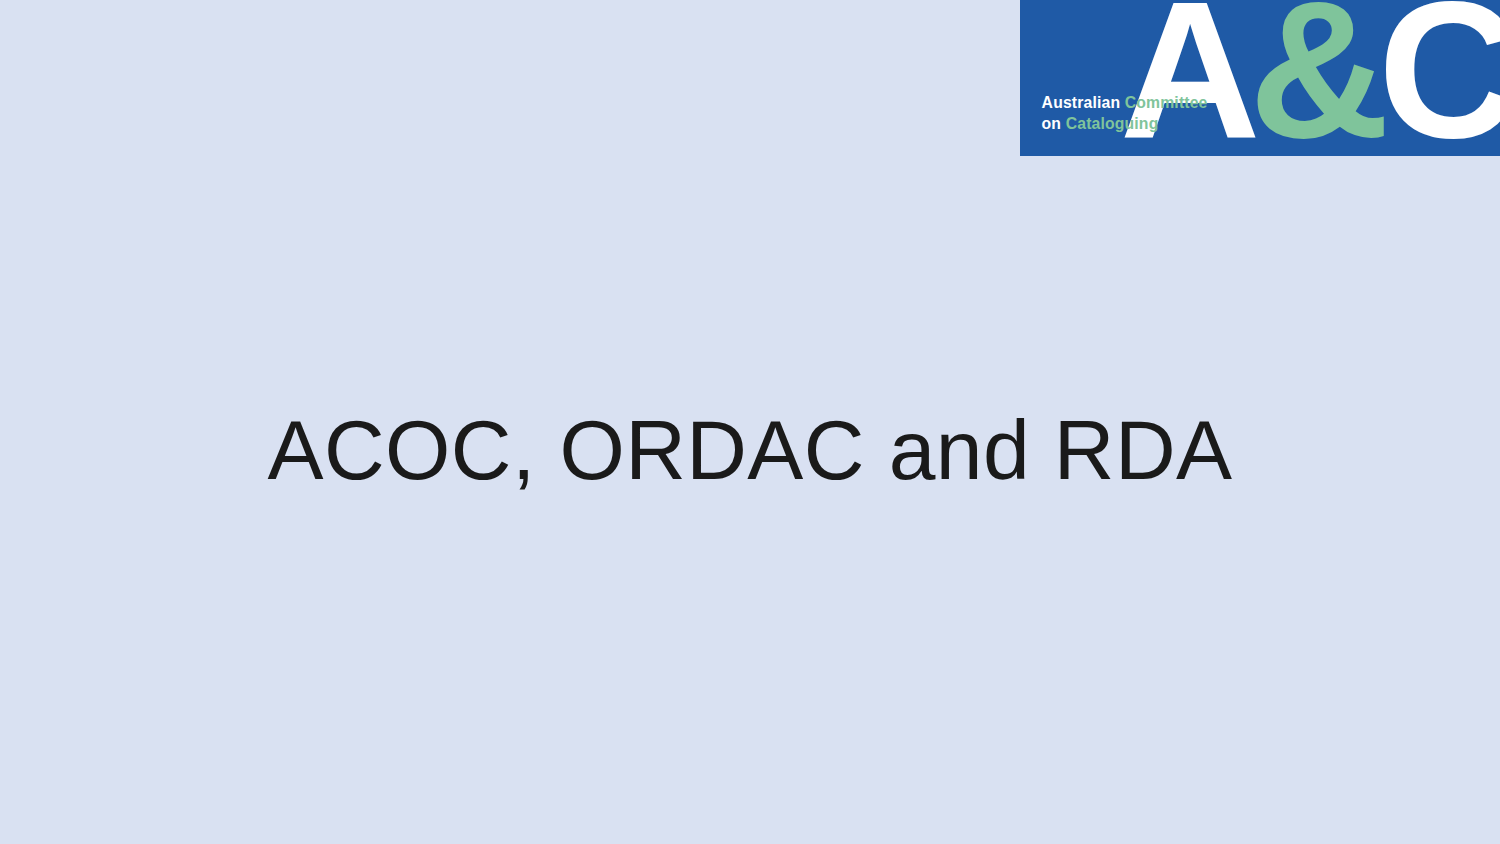A&C
Australian Committee
on Cataloguing
ACOC, ORDAC and RDA